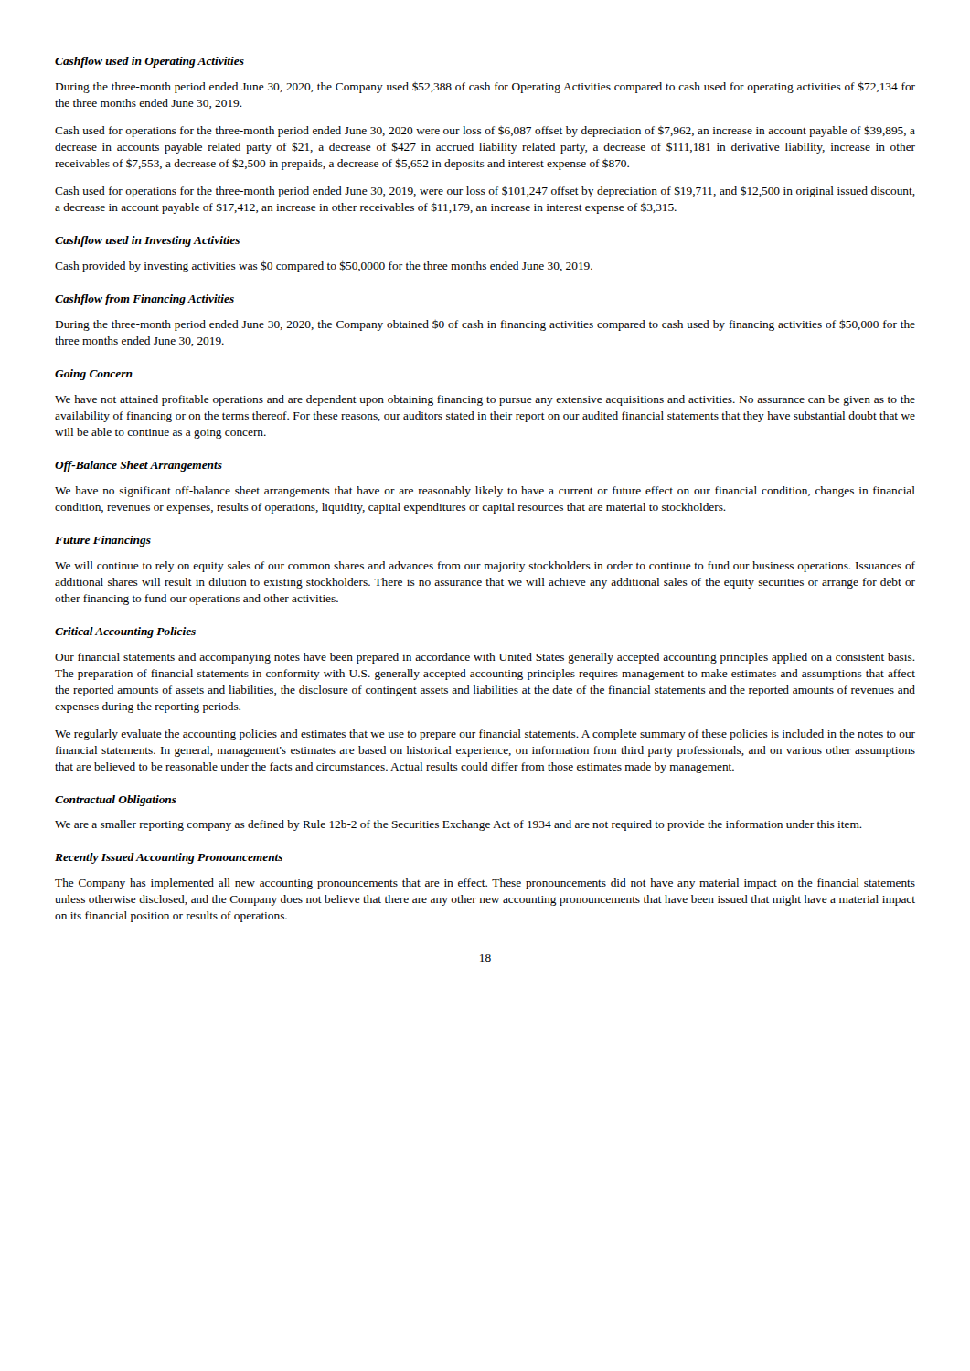Cashflow used in Operating Activities
During the three-month period ended June 30, 2020, the Company used $52,388 of cash for Operating Activities compared to cash used for operating activities of $72,134 for the three months ended June 30, 2019.
Cash used for operations for the three-month period ended June 30, 2020 were our loss of $6,087 offset by depreciation of $7,962, an increase in account payable of $39,895, a decrease in accounts payable related party of $21, a decrease of $427 in accrued liability related party, a decrease of $111,181 in derivative liability, increase in other receivables of $7,553, a decrease of $2,500 in prepaids, a decrease of $5,652 in deposits and interest expense of $870.
Cash used for operations for the three-month period ended June 30, 2019, were our loss of $101,247 offset by depreciation of $19,711, and $12,500 in original issued discount, a decrease in account payable of $17,412, an increase in other receivables of $11,179, an increase in interest expense of $3,315.
Cashflow used in Investing Activities
Cash provided by investing activities was $0 compared to $50,0000 for the three months ended June 30, 2019.
Cashflow from Financing Activities
During the three-month period ended June 30, 2020, the Company obtained $0 of cash in financing activities compared to cash used by financing activities of $50,000 for the three months ended June 30, 2019.
Going Concern
We have not attained profitable operations and are dependent upon obtaining financing to pursue any extensive acquisitions and activities. No assurance can be given as to the availability of financing or on the terms thereof. For these reasons, our auditors stated in their report on our audited financial statements that they have substantial doubt that we will be able to continue as a going concern.
Off-Balance Sheet Arrangements
We have no significant off-balance sheet arrangements that have or are reasonably likely to have a current or future effect on our financial condition, changes in financial condition, revenues or expenses, results of operations, liquidity, capital expenditures or capital resources that are material to stockholders.
Future Financings
We will continue to rely on equity sales of our common shares and advances from our majority stockholders in order to continue to fund our business operations. Issuances of additional shares will result in dilution to existing stockholders. There is no assurance that we will achieve any additional sales of the equity securities or arrange for debt or other financing to fund our operations and other activities.
Critical Accounting Policies
Our financial statements and accompanying notes have been prepared in accordance with United States generally accepted accounting principles applied on a consistent basis. The preparation of financial statements in conformity with U.S. generally accepted accounting principles requires management to make estimates and assumptions that affect the reported amounts of assets and liabilities, the disclosure of contingent assets and liabilities at the date of the financial statements and the reported amounts of revenues and expenses during the reporting periods.
We regularly evaluate the accounting policies and estimates that we use to prepare our financial statements. A complete summary of these policies is included in the notes to our financial statements. In general, management's estimates are based on historical experience, on information from third party professionals, and on various other assumptions that are believed to be reasonable under the facts and circumstances. Actual results could differ from those estimates made by management.
Contractual Obligations
We are a smaller reporting company as defined by Rule 12b-2 of the Securities Exchange Act of 1934 and are not required to provide the information under this item.
Recently Issued Accounting Pronouncements
The Company has implemented all new accounting pronouncements that are in effect. These pronouncements did not have any material impact on the financial statements unless otherwise disclosed, and the Company does not believe that there are any other new accounting pronouncements that have been issued that might have a material impact on its financial position or results of operations.
18